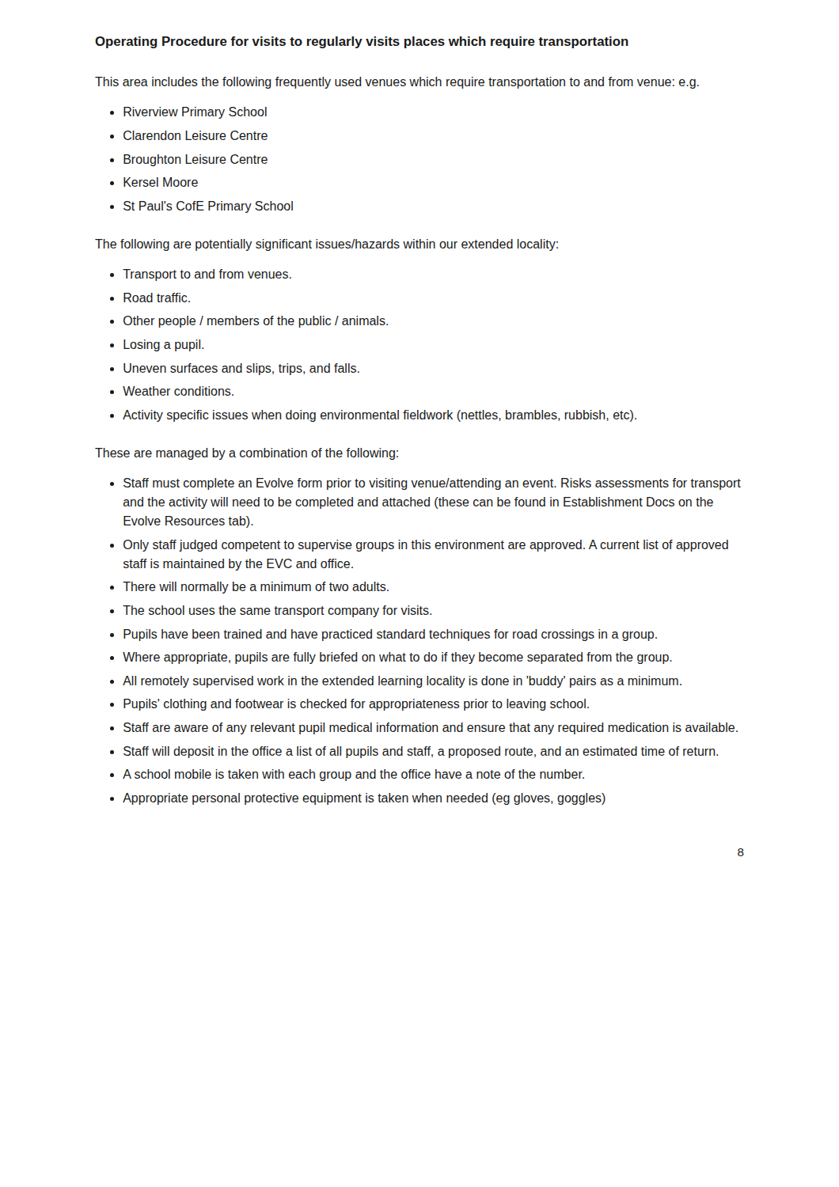Operating Procedure for visits to regularly visits places which require transportation
This area includes the following frequently used venues which require transportation to and from venue: e.g.
Riverview Primary School
Clarendon Leisure Centre
Broughton Leisure Centre
Kersel Moore
St Paul's CofE Primary School
The following are potentially significant issues/hazards within our extended locality:
Transport to and from venues.
Road traffic.
Other people / members of the public / animals.
Losing a pupil.
Uneven surfaces and slips, trips, and falls.
Weather conditions.
Activity specific issues when doing environmental fieldwork (nettles, brambles, rubbish, etc).
These are managed by a combination of the following:
Staff must complete an Evolve form prior to visiting venue/attending an event. Risks assessments for transport and the activity will need to be completed and attached (these can be found in Establishment Docs on the Evolve Resources tab).
Only staff judged competent to supervise groups in this environment are approved. A current list of approved staff is maintained by the EVC and office.
There will normally be a minimum of two adults.
The school uses the same transport company for visits.
Pupils have been trained and have practiced standard techniques for road crossings in a group.
Where appropriate, pupils are fully briefed on what to do if they become separated from the group.
All remotely supervised work in the extended learning locality is done in 'buddy' pairs as a minimum.
Pupils' clothing and footwear is checked for appropriateness prior to leaving school.
Staff are aware of any relevant pupil medical information and ensure that any required medication is available.
Staff will deposit in the office a list of all pupils and staff, a proposed route, and an estimated time of return.
A school mobile is taken with each group and the office have a note of the number.
Appropriate personal protective equipment is taken when needed (eg gloves, goggles)
8